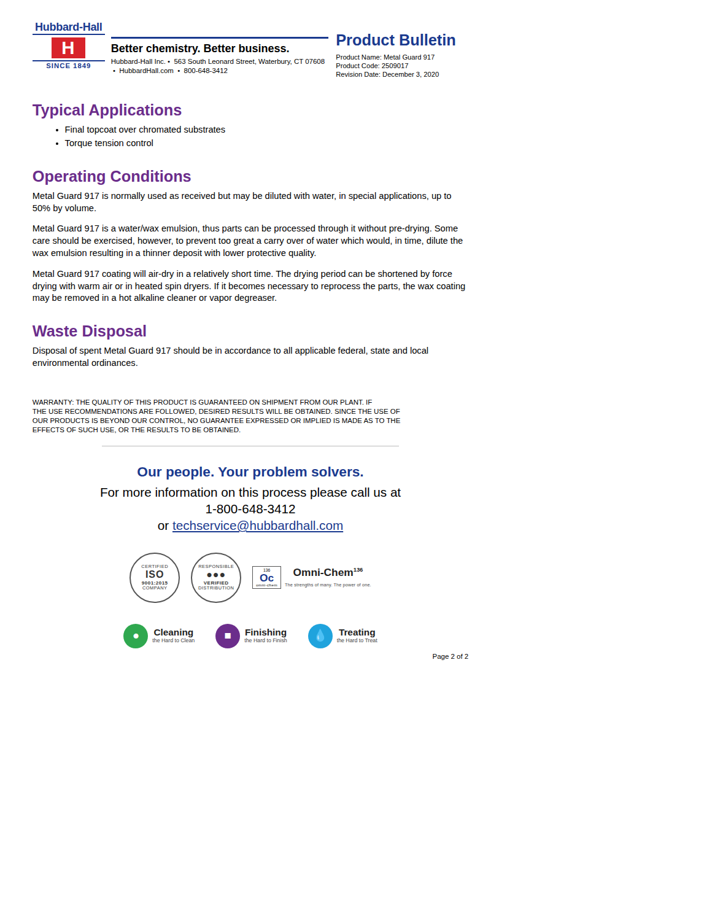Hubbard-Hall
H
SINCE 1849
Better chemistry. Better business.
Hubbard-Hall Inc. • 563 South Leonard Street, Waterbury, CT 07608 • HubbardHall.com • 800-648-3412
Product Bulletin
Product Name: Metal Guard 917
Product Code: 2509017
Revision Date: December 3, 2020
Typical Applications
Final topcoat over chromated substrates
Torque tension control
Operating Conditions
Metal Guard 917 is normally used as received but may be diluted with water, in special applications, up to 50% by volume.
Metal Guard 917 is a water/wax emulsion, thus parts can be processed through it without pre-drying. Some care should be exercised, however, to prevent too great a carry over of water which would, in time, dilute the wax emulsion resulting in a thinner deposit with lower protective quality.
Metal Guard 917 coating will air-dry in a relatively short time. The drying period can be shortened by force drying with warm air or in heated spin dryers. If it becomes necessary to reprocess the parts, the wax coating may be removed in a hot alkaline cleaner or vapor degreaser.
Waste Disposal
Disposal of spent Metal Guard 917 should be in accordance to all applicable federal, state and local environmental ordinances.
WARRANTY: THE QUALITY OF THIS PRODUCT IS GUARANTEED ON SHIPMENT FROM OUR PLANT. IF
THE USE RECOMMENDATIONS ARE FOLLOWED, DESIRED RESULTS WILL BE OBTAINED. SINCE THE USE OF
OUR PRODUCTS IS BEYOND OUR CONTROL, NO GUARANTEE EXPRESSED OR IMPLIED IS MADE AS TO THE
EFFECTS OF SUCH USE, OR THE RESULTS TO BE OBTAINED.
Our people. Your problem solvers.
For more information on this process please call us at
1-800-648-3412
or techservice@hubbardhall.com
CERTIFIED ISO 9001:2015 COMPANY
RESPONSIBLE ●●● VERIFIED DISTRIBUTION
136 Oc omni-chem
Omni-Chem136
The strengths of many. The power of one.
●
Cleaning the Hard to Clean
■
Finishing the Hard to Finish
💧
Treating the Hard to Treat
Page 2 of 2